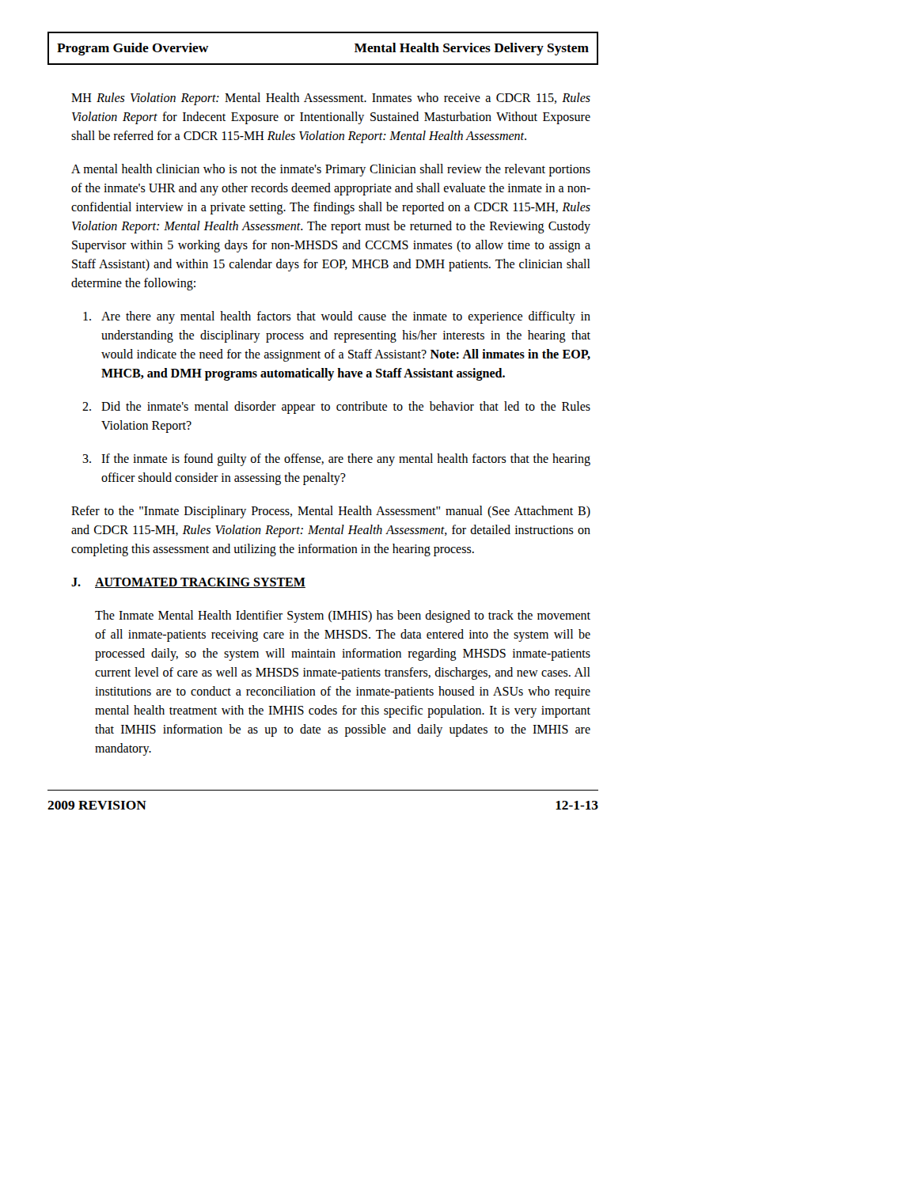Program Guide Overview Mental Health Services Delivery System
MH Rules Violation Report: Mental Health Assessment. Inmates who receive a CDCR 115, Rules Violation Report for Indecent Exposure or Intentionally Sustained Masturbation Without Exposure shall be referred for a CDCR 115-MH Rules Violation Report: Mental Health Assessment.
A mental health clinician who is not the inmate's Primary Clinician shall review the relevant portions of the inmate's UHR and any other records deemed appropriate and shall evaluate the inmate in a non-confidential interview in a private setting. The findings shall be reported on a CDCR 115-MH, Rules Violation Report: Mental Health Assessment. The report must be returned to the Reviewing Custody Supervisor within 5 working days for non-MHSDS and CCCMS inmates (to allow time to assign a Staff Assistant) and within 15 calendar days for EOP, MHCB and DMH patients. The clinician shall determine the following:
Are there any mental health factors that would cause the inmate to experience difficulty in understanding the disciplinary process and representing his/her interests in the hearing that would indicate the need for the assignment of a Staff Assistant? Note: All inmates in the EOP, MHCB, and DMH programs automatically have a Staff Assistant assigned.
Did the inmate's mental disorder appear to contribute to the behavior that led to the Rules Violation Report?
If the inmate is found guilty of the offense, are there any mental health factors that the hearing officer should consider in assessing the penalty?
Refer to the "Inmate Disciplinary Process, Mental Health Assessment" manual (See Attachment B) and CDCR 115-MH, Rules Violation Report: Mental Health Assessment, for detailed instructions on completing this assessment and utilizing the information in the hearing process.
J. AUTOMATED TRACKING SYSTEM
The Inmate Mental Health Identifier System (IMHIS) has been designed to track the movement of all inmate-patients receiving care in the MHSDS. The data entered into the system will be processed daily, so the system will maintain information regarding MHSDS inmate-patients current level of care as well as MHSDS inmate-patients transfers, discharges, and new cases. All institutions are to conduct a reconciliation of the inmate-patients housed in ASUs who require mental health treatment with the IMHIS codes for this specific population. It is very important that IMHIS information be as up to date as possible and daily updates to the IMHIS are mandatory.
2009 REVISION 12-1-13